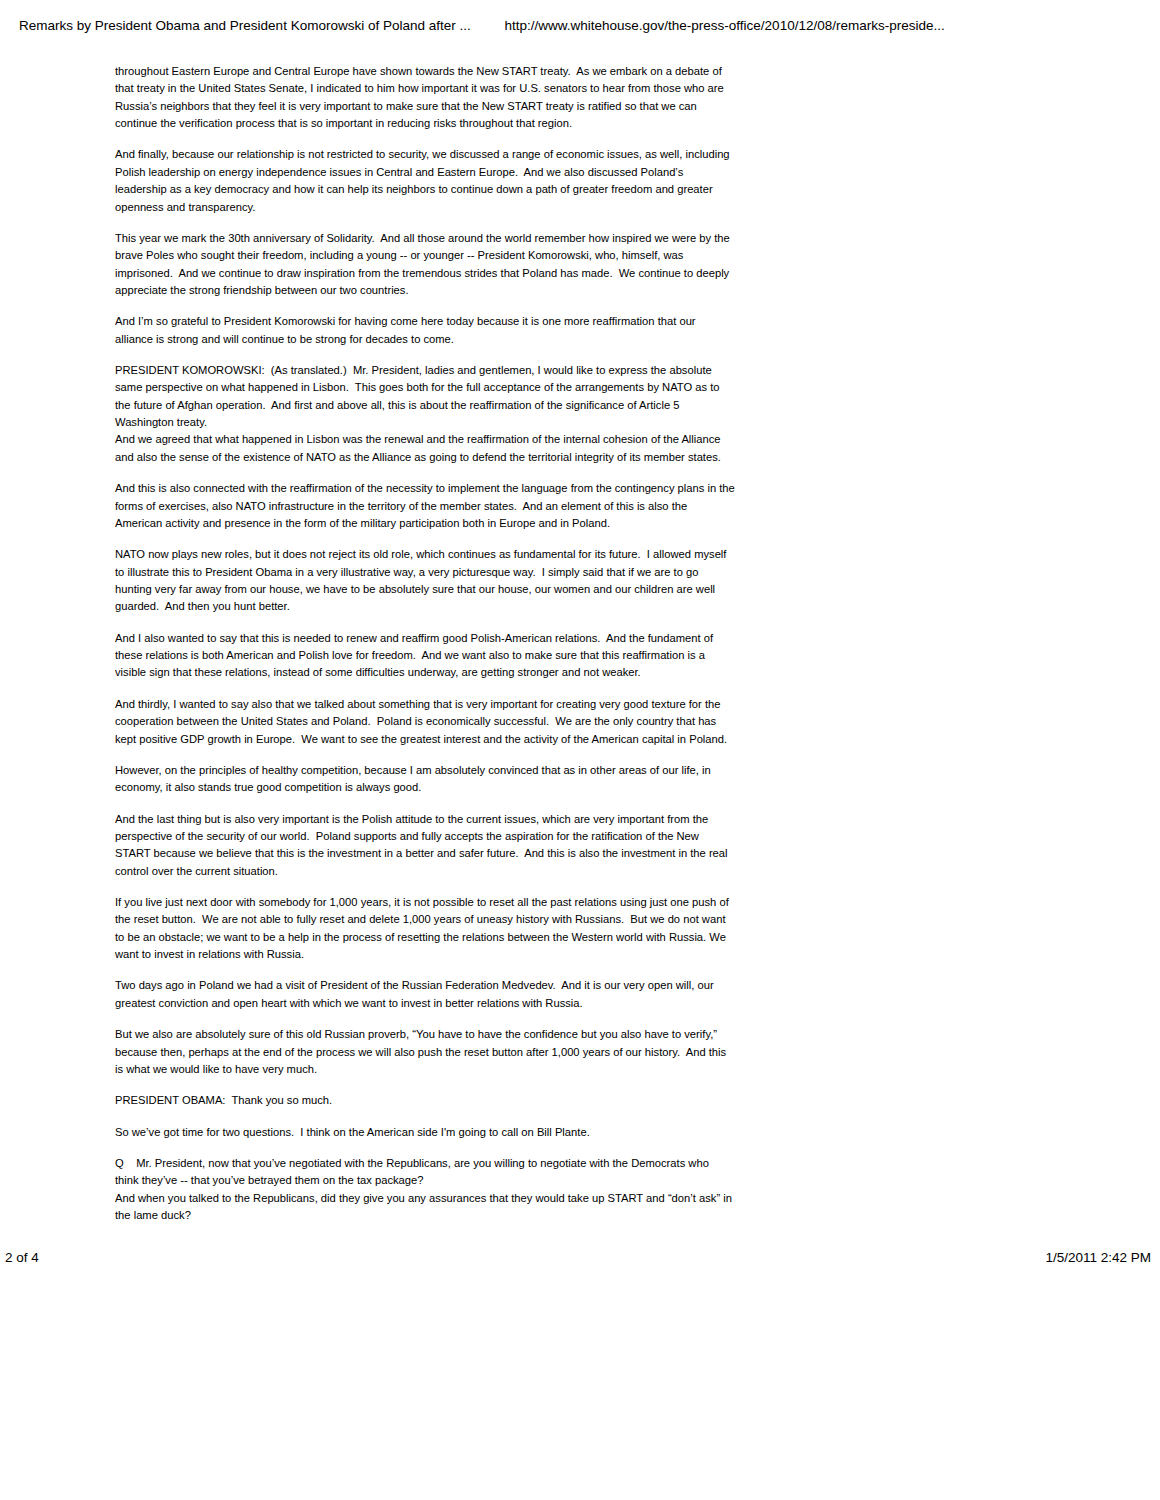Remarks by President Obama and President Komorowski of Poland after ... http://www.whitehouse.gov/the-press-office/2010/12/08/remarks-preside...
throughout Eastern Europe and Central Europe have shown towards the New START treaty. As we embark on a debate of that treaty in the United States Senate, I indicated to him how important it was for U.S. senators to hear from those who are Russia’s neighbors that they feel it is very important to make sure that the New START treaty is ratified so that we can continue the verification process that is so important in reducing risks throughout that region.
And finally, because our relationship is not restricted to security, we discussed a range of economic issues, as well, including Polish leadership on energy independence issues in Central and Eastern Europe. And we also discussed Poland’s leadership as a key democracy and how it can help its neighbors to continue down a path of greater freedom and greater openness and transparency.
This year we mark the 30th anniversary of Solidarity. And all those around the world remember how inspired we were by the brave Poles who sought their freedom, including a young -- or younger -- President Komorowski, who, himself, was imprisoned. And we continue to draw inspiration from the tremendous strides that Poland has made. We continue to deeply appreciate the strong friendship between our two countries.
And I’m so grateful to President Komorowski for having come here today because it is one more reaffirmation that our alliance is strong and will continue to be strong for decades to come.
PRESIDENT KOMOROWSKI: (As translated.) Mr. President, ladies and gentlemen, I would like to express the absolute same perspective on what happened in Lisbon. This goes both for the full acceptance of the arrangements by NATO as to the future of Afghan operation. And first and above all, this is about the reaffirmation of the significance of Article 5 Washington treaty.
And we agreed that what happened in Lisbon was the renewal and the reaffirmation of the internal cohesion of the Alliance and also the sense of the existence of NATO as the Alliance as going to defend the territorial integrity of its member states.
And this is also connected with the reaffirmation of the necessity to implement the language from the contingency plans in the forms of exercises, also NATO infrastructure in the territory of the member states. And an element of this is also the American activity and presence in the form of the military participation both in Europe and in Poland.
NATO now plays new roles, but it does not reject its old role, which continues as fundamental for its future. I allowed myself to illustrate this to President Obama in a very illustrative way, a very picturesque way. I simply said that if we are to go hunting very far away from our house, we have to be absolutely sure that our house, our women and our children are well guarded. And then you hunt better.
And I also wanted to say that this is needed to renew and reaffirm good Polish-American relations. And the fundament of these relations is both American and Polish love for freedom. And we want also to make sure that this reaffirmation is a visible sign that these relations, instead of some difficulties underway, are getting stronger and not weaker.
And thirdly, I wanted to say also that we talked about something that is very important for creating very good texture for the cooperation between the United States and Poland. Poland is economically successful. We are the only country that has kept positive GDP growth in Europe. We want to see the greatest interest and the activity of the American capital in Poland.
However, on the principles of healthy competition, because I am absolutely convinced that as in other areas of our life, in economy, it also stands true good competition is always good.
And the last thing but is also very important is the Polish attitude to the current issues, which are very important from the perspective of the security of our world. Poland supports and fully accepts the aspiration for the ratification of the New START because we believe that this is the investment in a better and safer future. And this is also the investment in the real control over the current situation.
If you live just next door with somebody for 1,000 years, it is not possible to reset all the past relations using just one push of the reset button. We are not able to fully reset and delete 1,000 years of uneasy history with Russians. But we do not want to be an obstacle; we want to be a help in the process of resetting the relations between the Western world with Russia. We want to invest in relations with Russia.
Two days ago in Poland we had a visit of President of the Russian Federation Medvedev. And it is our very open will, our greatest conviction and open heart with which we want to invest in better relations with Russia.
But we also are absolutely sure of this old Russian proverb, “You have to have the confidence but you also have to verify,” because then, perhaps at the end of the process we will also push the reset button after 1,000 years of our history. And this is what we would like to have very much.
PRESIDENT OBAMA: Thank you so much.
So we’ve got time for two questions. I think on the American side I'm going to call on Bill Plante.
Q Mr. President, now that you’ve negotiated with the Republicans, are you willing to negotiate with the Democrats who think they’ve -- that you’ve betrayed them on the tax package?
And when you talked to the Republicans, did they give you any assurances that they would take up START and “don’t ask” in the lame duck?
2 of 4 1/5/2011 2:42 PM